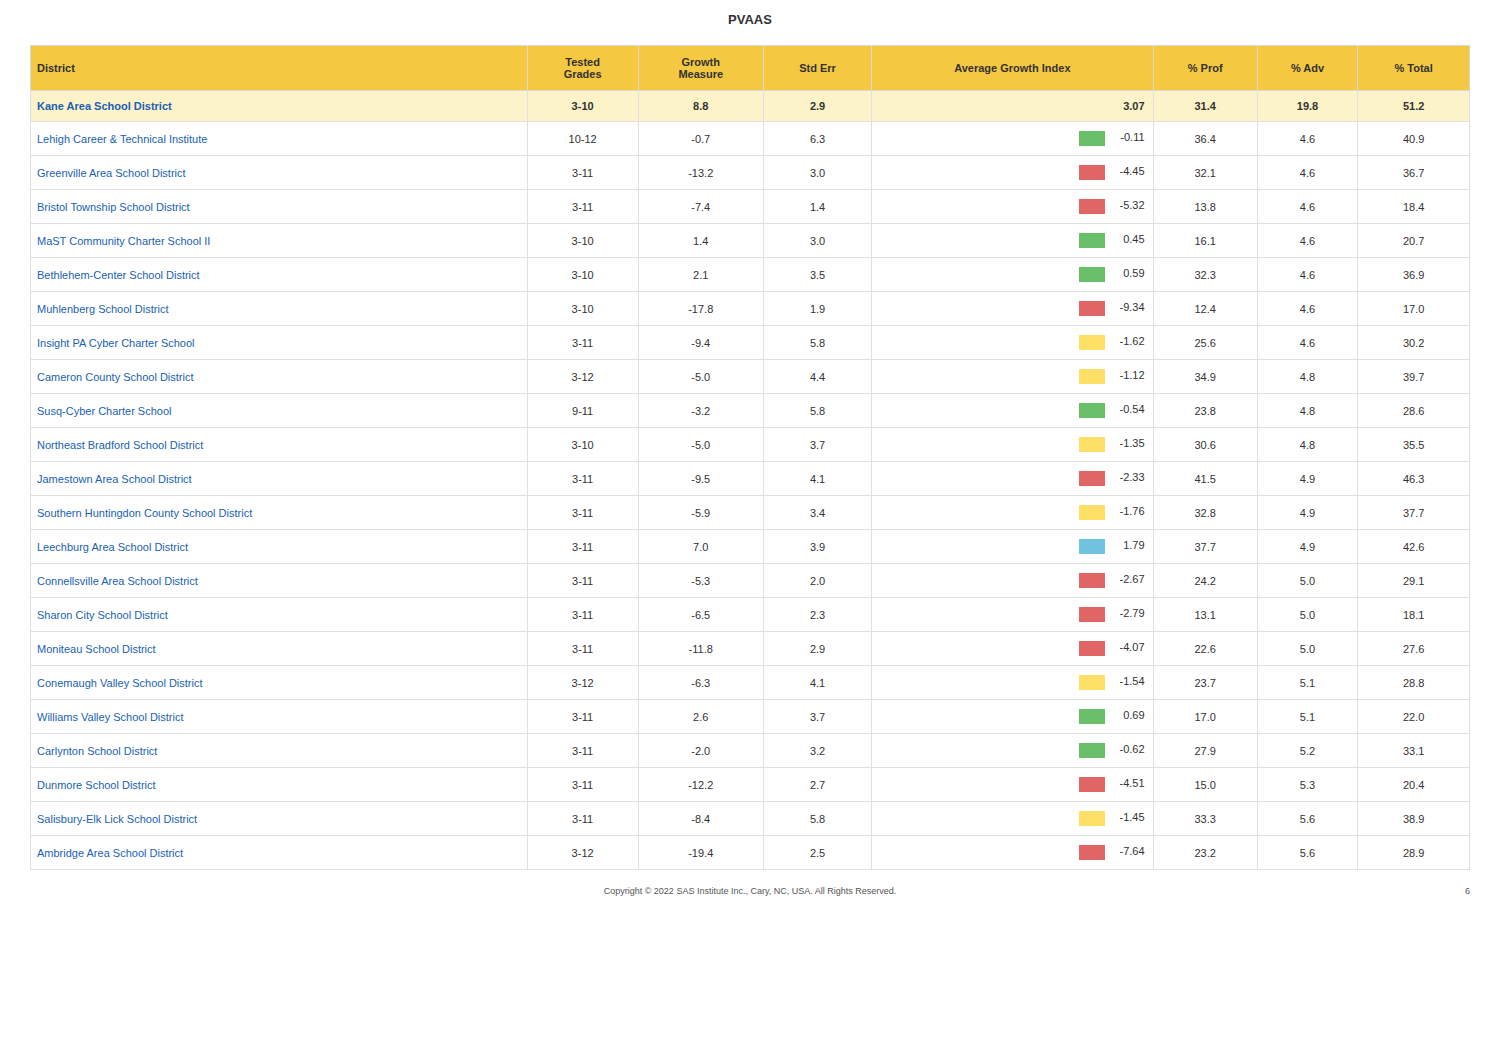PVAAS
| District | Tested Grades | Growth Measure | Std Err | Average Growth Index | % Prof | % Adv | % Total |
| --- | --- | --- | --- | --- | --- | --- | --- |
| Kane Area School District | 3-10 | 8.8 | 2.9 | 3.07 | 31.4 | 19.8 | 51.2 |
| Lehigh Career & Technical Institute | 10-12 | -0.7 | 6.3 | -0.11 | 36.4 | 4.6 | 40.9 |
| Greenville Area School District | 3-11 | -13.2 | 3.0 | -4.45 | 32.1 | 4.6 | 36.7 |
| Bristol Township School District | 3-11 | -7.4 | 1.4 | -5.32 | 13.8 | 4.6 | 18.4 |
| MaST Community Charter School II | 3-10 | 1.4 | 3.0 | 0.45 | 16.1 | 4.6 | 20.7 |
| Bethlehem-Center School District | 3-10 | 2.1 | 3.5 | 0.59 | 32.3 | 4.6 | 36.9 |
| Muhlenberg School District | 3-10 | -17.8 | 1.9 | -9.34 | 12.4 | 4.6 | 17.0 |
| Insight PA Cyber Charter School | 3-11 | -9.4 | 5.8 | -1.62 | 25.6 | 4.6 | 30.2 |
| Cameron County School District | 3-12 | -5.0 | 4.4 | -1.12 | 34.9 | 4.8 | 39.7 |
| Susq-Cyber Charter School | 9-11 | -3.2 | 5.8 | -0.54 | 23.8 | 4.8 | 28.6 |
| Northeast Bradford School District | 3-10 | -5.0 | 3.7 | -1.35 | 30.6 | 4.8 | 35.5 |
| Jamestown Area School District | 3-11 | -9.5 | 4.1 | -2.33 | 41.5 | 4.9 | 46.3 |
| Southern Huntingdon County School District | 3-11 | -5.9 | 3.4 | -1.76 | 32.8 | 4.9 | 37.7 |
| Leechburg Area School District | 3-11 | 7.0 | 3.9 | 1.79 | 37.7 | 4.9 | 42.6 |
| Connellsville Area School District | 3-11 | -5.3 | 2.0 | -2.67 | 24.2 | 5.0 | 29.1 |
| Sharon City School District | 3-11 | -6.5 | 2.3 | -2.79 | 13.1 | 5.0 | 18.1 |
| Moniteau School District | 3-11 | -11.8 | 2.9 | -4.07 | 22.6 | 5.0 | 27.6 |
| Conemaugh Valley School District | 3-12 | -6.3 | 4.1 | -1.54 | 23.7 | 5.1 | 28.8 |
| Williams Valley School District | 3-11 | 2.6 | 3.7 | 0.69 | 17.0 | 5.1 | 22.0 |
| Carlynton School District | 3-11 | -2.0 | 3.2 | -0.62 | 27.9 | 5.2 | 33.1 |
| Dunmore School District | 3-11 | -12.2 | 2.7 | -4.51 | 15.0 | 5.3 | 20.4 |
| Salisbury-Elk Lick School District | 3-11 | -8.4 | 5.8 | -1.45 | 33.3 | 5.6 | 38.9 |
| Ambridge Area School District | 3-12 | -19.4 | 2.5 | -7.64 | 23.2 | 5.6 | 28.9 |
Copyright © 2022 SAS Institute Inc., Cary, NC, USA. All Rights Reserved. 6